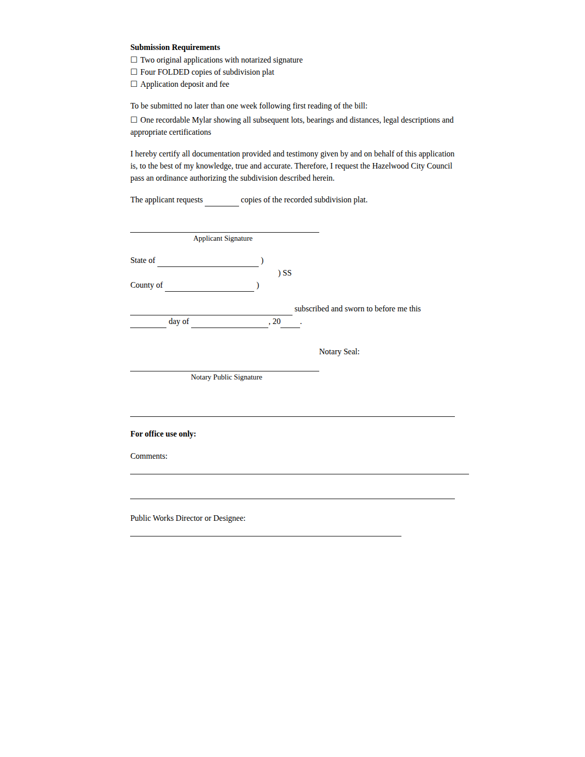Submission Requirements
☐Two original applications with notarized signature
☐Four FOLDED copies of subdivision plat
☐Application deposit and fee
To be submitted no later than one week following first reading of the bill:
☐One recordable Mylar showing all subsequent lots, bearings and distances, legal descriptions and appropriate certifications
I hereby certify all documentation provided and testimony given by and on behalf of this application is, to the best of my knowledge, true and accurate. Therefore, I request the Hazelwood City Council pass an ordinance authorizing the subdivision described herein.
The applicant requests copies of the recorded subdivision plat.
Applicant Signature
State of )
) SS
County of )
subscribed and sworn to before me this day of , 20 .
Notary Seal:
Notary Public Signature
For office use only:
Comments:
Public Works Director or Designee: